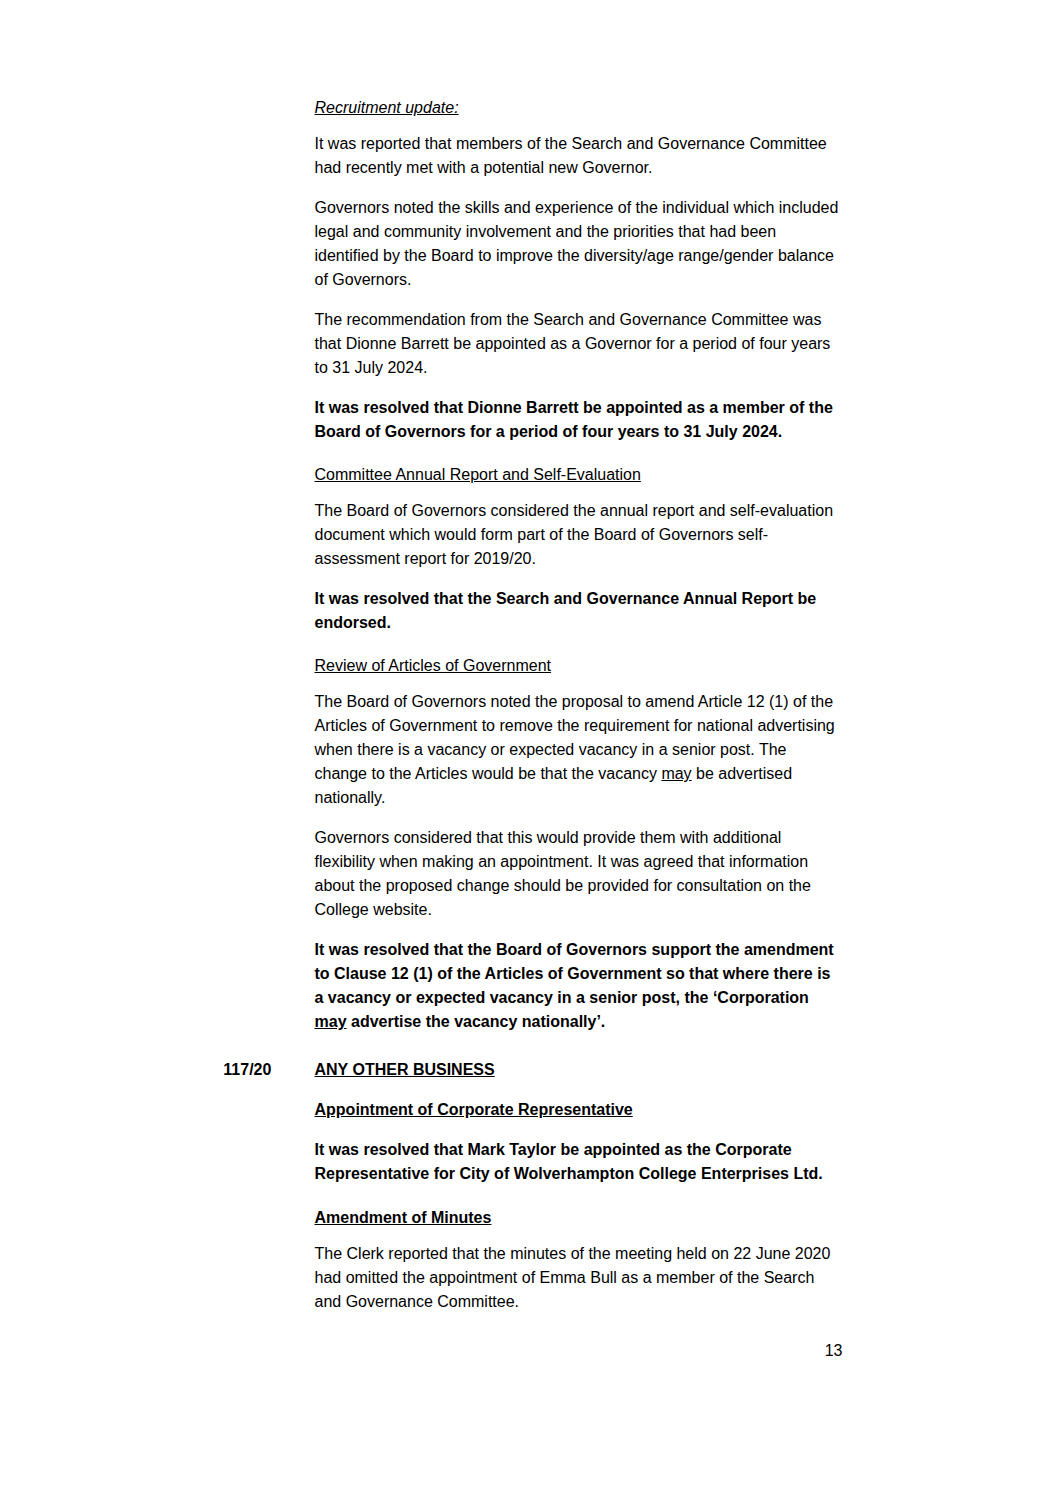Recruitment update:
It was reported that members of the Search and Governance Committee had recently met with a potential new Governor.
Governors noted the skills and experience of the individual which included legal and community involvement and the priorities that had been identified by the Board to improve the diversity/age range/gender balance of Governors.
The recommendation from the Search and Governance Committee was that Dionne Barrett be appointed as a Governor for a period of four years to 31 July 2024.
It was resolved that Dionne Barrett be appointed as a member of the Board of Governors for a period of four years to 31 July 2024.
Committee Annual Report and Self-Evaluation
The Board of Governors considered the annual report and self-evaluation document which would form part of the Board of Governors self-assessment report for 2019/20.
It was resolved that the Search and Governance Annual Report be endorsed.
Review of Articles of Government
The Board of Governors noted the proposal to amend Article 12 (1) of the Articles of Government to remove the requirement for national advertising when there is a vacancy or expected vacancy in a senior post. The change to the Articles would be that the vacancy may be advertised nationally.
Governors considered that this would provide them with additional flexibility when making an appointment. It was agreed that information about the proposed change should be provided for consultation on the College website.
It was resolved that the Board of Governors support the amendment to Clause 12 (1) of the Articles of Government so that where there is a vacancy or expected vacancy in a senior post, the ‘Corporation may advertise the vacancy nationally’.
117/20
ANY OTHER BUSINESS
Appointment of Corporate Representative
It was resolved that Mark Taylor be appointed as the Corporate Representative for City of Wolverhampton College Enterprises Ltd.
Amendment of Minutes
The Clerk reported that the minutes of the meeting held on 22 June 2020 had omitted the appointment of Emma Bull as a member of the Search and Governance Committee.
13